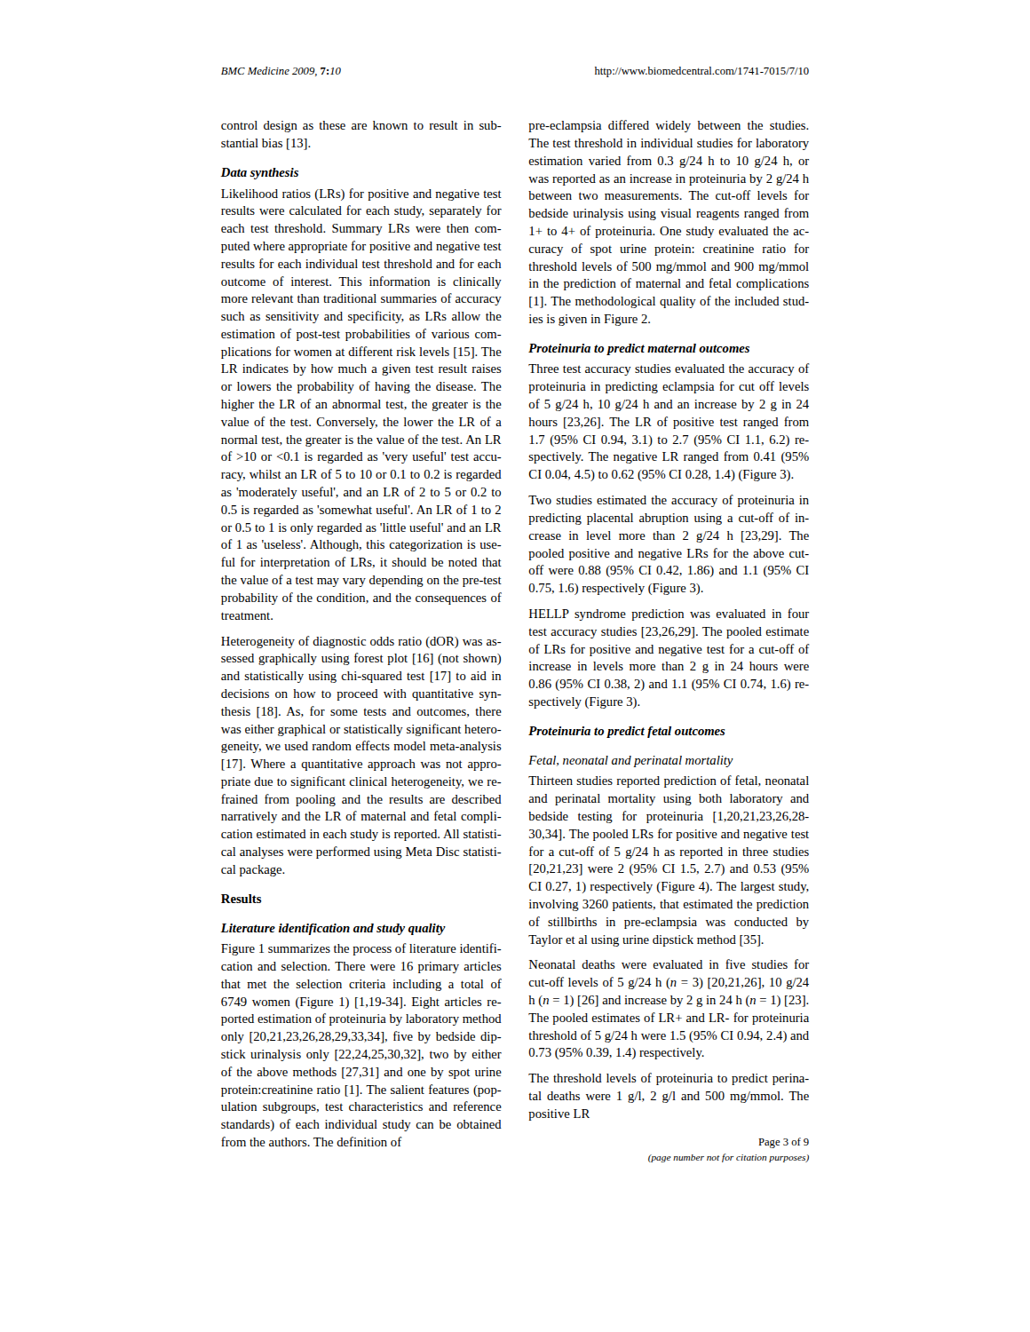BMC Medicine 2009, 7: 10
http://www.biomedcentral.com/1741-7015/7/10
control design as these are known to result in substantial bias [13].
Data synthesis
Likelihood ratios (LRs) for positive and negative test results were calculated for each study, separately for each test threshold. Summary LRs were then computed where appropriate for positive and negative test results for each individual test threshold and for each outcome of interest. This information is clinically more relevant than traditional summaries of accuracy such as sensitivity and specificity, as LRs allow the estimation of post-test probabilities of various complications for women at different risk levels [15]. The LR indicates by how much a given test result raises or lowers the probability of having the disease. The higher the LR of an abnormal test, the greater is the value of the test. Conversely, the lower the LR of a normal test, the greater is the value of the test. An LR of >10 or <0.1 is regarded as 'very useful' test accuracy, whilst an LR of 5 to 10 or 0.1 to 0.2 is regarded as 'moderately useful', and an LR of 2 to 5 or 0.2 to 0.5 is regarded as 'somewhat useful'. An LR of 1 to 2 or 0.5 to 1 is only regarded as 'little useful' and an LR of 1 as 'useless'. Although, this categorization is useful for interpretation of LRs, it should be noted that the value of a test may vary depending on the pre-test probability of the condition, and the consequences of treatment.
Heterogeneity of diagnostic odds ratio (dOR) was assessed graphically using forest plot [16] (not shown) and statistically using chi-squared test [17] to aid in decisions on how to proceed with quantitative synthesis [18]. As, for some tests and outcomes, there was either graphical or statistically significant heterogeneity, we used random effects model meta-analysis [17]. Where a quantitative approach was not appropriate due to significant clinical heterogeneity, we refrained from pooling and the results are described narratively and the LR of maternal and fetal complication estimated in each study is reported. All statistical analyses were performed using Meta Disc statistical package.
Results
Literature identification and study quality
Figure 1 summarizes the process of literature identification and selection. There were 16 primary articles that met the selection criteria including a total of 6749 women (Figure 1) [1,19-34]. Eight articles reported estimation of proteinuria by laboratory method only [20,21,23,26,28,29,33,34], five by bedside dipstick urinalysis only [22,24,25,30,32], two by either of the above methods [27,31] and one by spot urine protein:creatinine ratio [1]. The salient features (population subgroups, test characteristics and reference standards) of each individual study can be obtained from the authors. The definition of
pre-eclampsia differed widely between the studies. The test threshold in individual studies for laboratory estimation varied from 0.3 g/24 h to 10 g/24 h, or was reported as an increase in proteinuria by 2 g/24 h between two measurements. The cut-off levels for bedside urinalysis using visual reagents ranged from 1+ to 4+ of proteinuria. One study evaluated the accuracy of spot urine protein: creatinine ratio for threshold levels of 500 mg/mmol and 900 mg/mmol in the prediction of maternal and fetal complications [1]. The methodological quality of the included studies is given in Figure 2.
Proteinuria to predict maternal outcomes
Three test accuracy studies evaluated the accuracy of proteinuria in predicting eclampsia for cut off levels of 5 g/24 h, 10 g/24 h and an increase by 2 g in 24 hours [23,26]. The LR of positive test ranged from 1.7 (95% CI 0.94, 3.1) to 2.7 (95% CI 1.1, 6.2) respectively. The negative LR ranged from 0.41 (95% CI 0.04, 4.5) to 0.62 (95% CI 0.28, 1.4) (Figure 3).
Two studies estimated the accuracy of proteinuria in predicting placental abruption using a cut-off of increase in level more than 2 g/24 h [23,29]. The pooled positive and negative LRs for the above cut-off were 0.88 (95% CI 0.42, 1.86) and 1.1 (95% CI 0.75, 1.6) respectively (Figure 3).
HELLP syndrome prediction was evaluated in four test accuracy studies [23,26,29]. The pooled estimate of LRs for positive and negative test for a cut-off of increase in levels more than 2 g in 24 hours were 0.86 (95% CI 0.38, 2) and 1.1 (95% CI 0.74, 1.6) respectively (Figure 3).
Proteinuria to predict fetal outcomes
Fetal, neonatal and perinatal mortality
Thirteen studies reported prediction of fetal, neonatal and perinatal mortality using both laboratory and bedside testing for proteinuria [1,20,21,23,26,28-30,34]. The pooled LRs for positive and negative test for a cut-off of 5 g/24 h as reported in three studies [20,21,23] were 2 (95% CI 1.5, 2.7) and 0.53 (95% CI 0.27, 1) respectively (Figure 4). The largest study, involving 3260 patients, that estimated the prediction of stillbirths in pre-eclampsia was conducted by Taylor et al using urine dipstick method [35].
Neonatal deaths were evaluated in five studies for cut-off levels of 5 g/24 h (n = 3) [20,21,26], 10 g/24 h (n = 1) [26] and increase by 2 g in 24 h (n = 1) [23]. The pooled estimates of LR+ and LR- for proteinuria threshold of 5 g/24 h were 1.5 (95% CI 0.94, 2.4) and 0.73 (95% 0.39, 1.4) respectively.
The threshold levels of proteinuria to predict perinatal deaths were 1 g/l, 2 g/l and 500 mg/mmol. The positive LR
Page 3 of 9
(page number not for citation purposes)